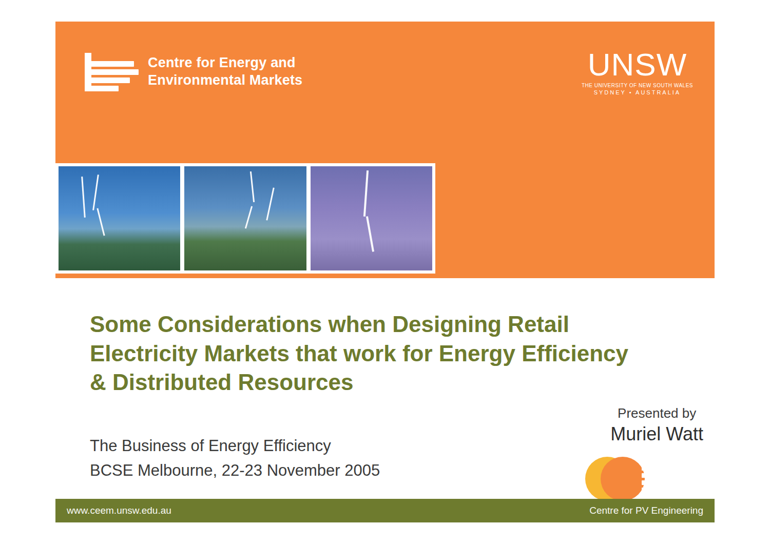Centre for Energy and
Environmental Markets
UNSW
THE UNIVERSITY OF NEW SOUTH WALES
SYDNEY • AUSTRALIA
Some Considerations when Designing Retail Electricity Markets that work for Energy Efficiency & Distributed Resources
The Business of Energy Efficiency
BCSE Melbourne, 22-23 November 2005
Presented by
Muriel Watt
www.ceem.unsw.edu.au
Centre for PV Engineering